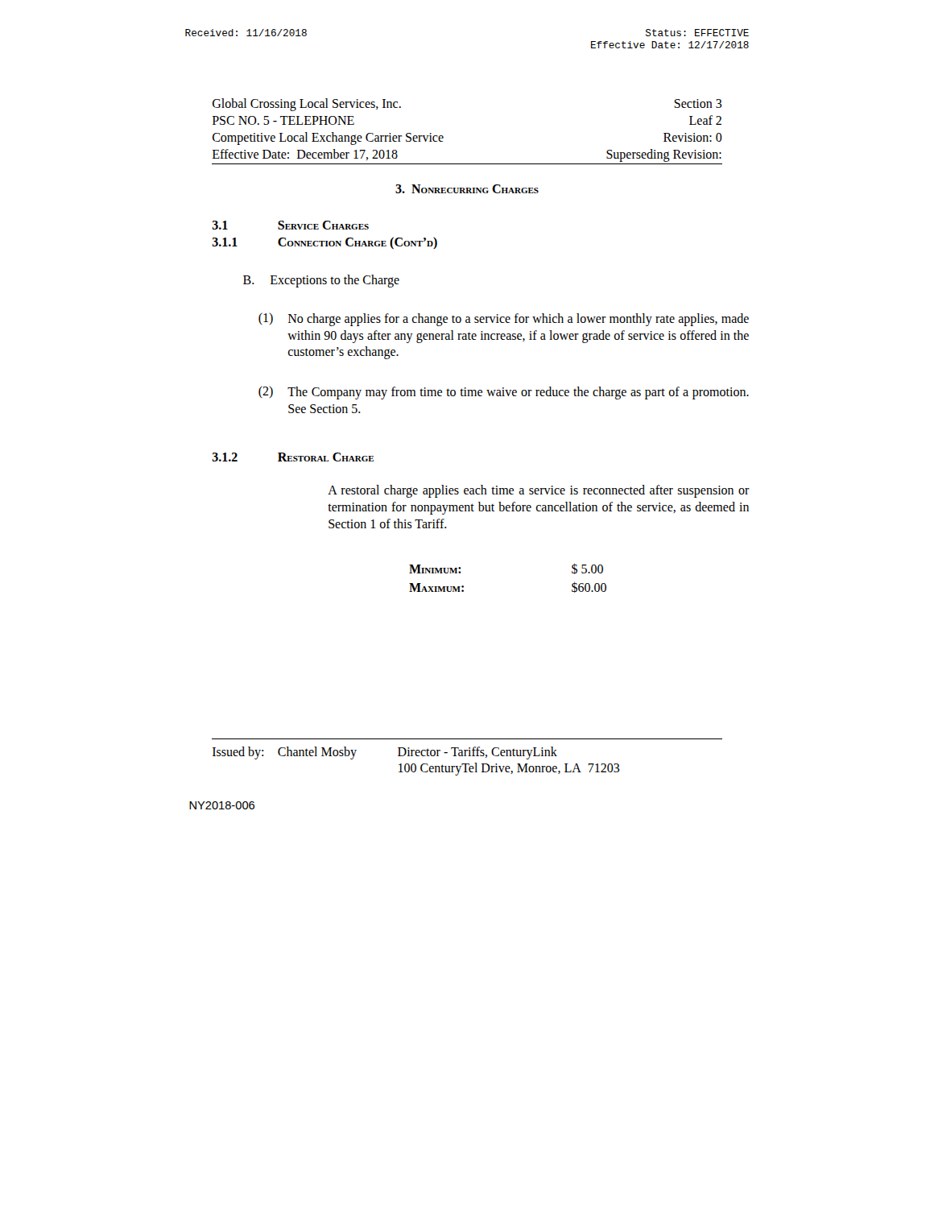Received: 11/16/2018
Status: EFFECTIVE
Effective Date: 12/17/2018
Global Crossing Local Services, Inc.
Section 3
PSC NO. 5 - TELEPHONE
Leaf 2
Competitive Local Exchange Carrier Service
Revision: 0
Effective Date: December 17, 2018
Superseding Revision:
3. Nonrecurring Charges
3.1
Service Charges
3.1.1
Connection Charge (Cont’d)
B.
Exceptions to the Charge
(1)
No charge applies for a change to a service for which a lower monthly rate applies, made within 90 days after any general rate increase, if a lower grade of service is offered in the customer’s exchange.
(2)
The Company may from time to time waive or reduce the charge as part of a promotion. See Section 5.
3.1.2
Restoral Charge
A restoral charge applies each time a service is reconnected after suspension or termination for nonpayment but before cancellation of the service, as deemed in Section 1 of this Tariff.
Minimum:
$ 5.00
Maximum:
$60.00
Issued by:
Chantel Mosby
Director - Tariffs, CenturyLink
100 CenturyTel Drive, Monroe, LA 71203
NY2018-006